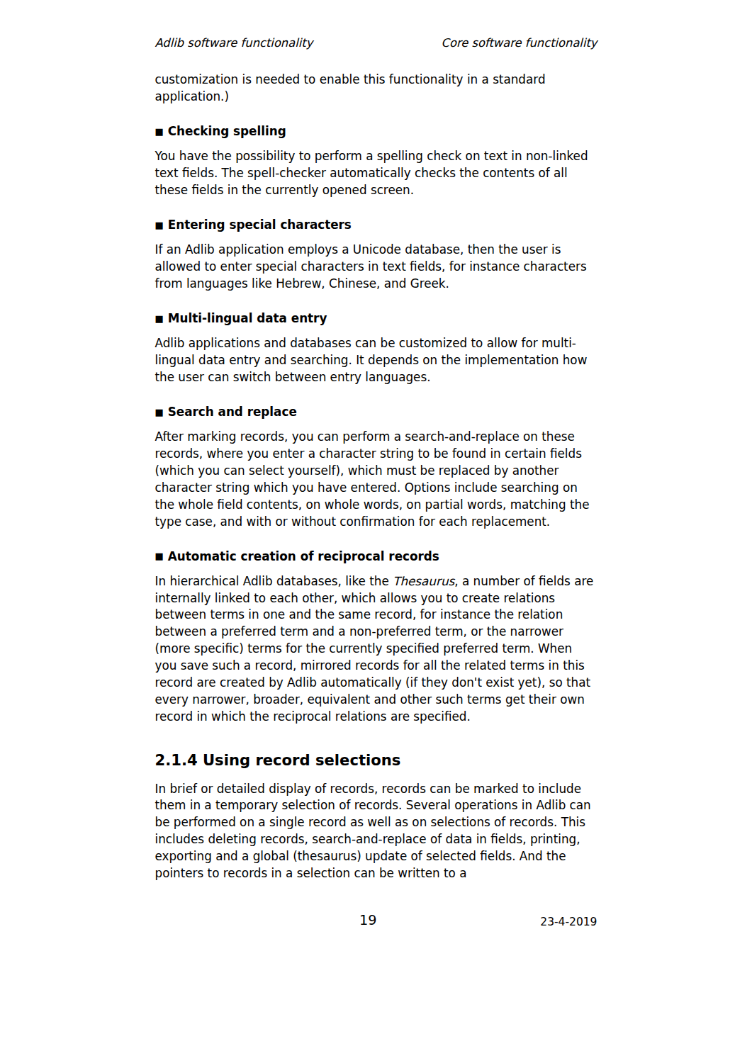Adlib software functionality Core software functionality
customization is needed to enable this functionality in a standard application.)
Checking spelling
You have the possibility to perform a spelling check on text in non-linked text fields. The spell-checker automatically checks the contents of all these fields in the currently opened screen.
Entering special characters
If an Adlib application employs a Unicode database, then the user is allowed to enter special characters in text fields, for instance characters from languages like Hebrew, Chinese, and Greek.
Multi-lingual data entry
Adlib applications and databases can be customized to allow for multi-lingual data entry and searching. It depends on the implementation how the user can switch between entry languages.
Search and replace
After marking records, you can perform a search-and-replace on these records, where you enter a character string to be found in certain fields (which you can select yourself), which must be replaced by another character string which you have entered. Options include searching on the whole field contents, on whole words, on partial words, matching the type case, and with or without confirmation for each replacement.
Automatic creation of reciprocal records
In hierarchical Adlib databases, like the Thesaurus, a number of fields are internally linked to each other, which allows you to create relations between terms in one and the same record, for instance the relation between a preferred term and a non-preferred term, or the narrower (more specific) terms for the currently specified preferred term. When you save such a record, mirrored records for all the related terms in this record are created by Adlib automatically (if they don't exist yet), so that every narrower, broader, equivalent and other such terms get their own record in which the reciprocal relations are specified.
2.1.4 Using record selections
In brief or detailed display of records, records can be marked to include them in a temporary selection of records. Several operations in Adlib can be performed on a single record as well as on selections of records. This includes deleting records, search-and-replace of data in fields, printing, exporting and a global (thesaurus) update of selected fields. And the pointers to records in a selection can be written to a
19 23-4-2019